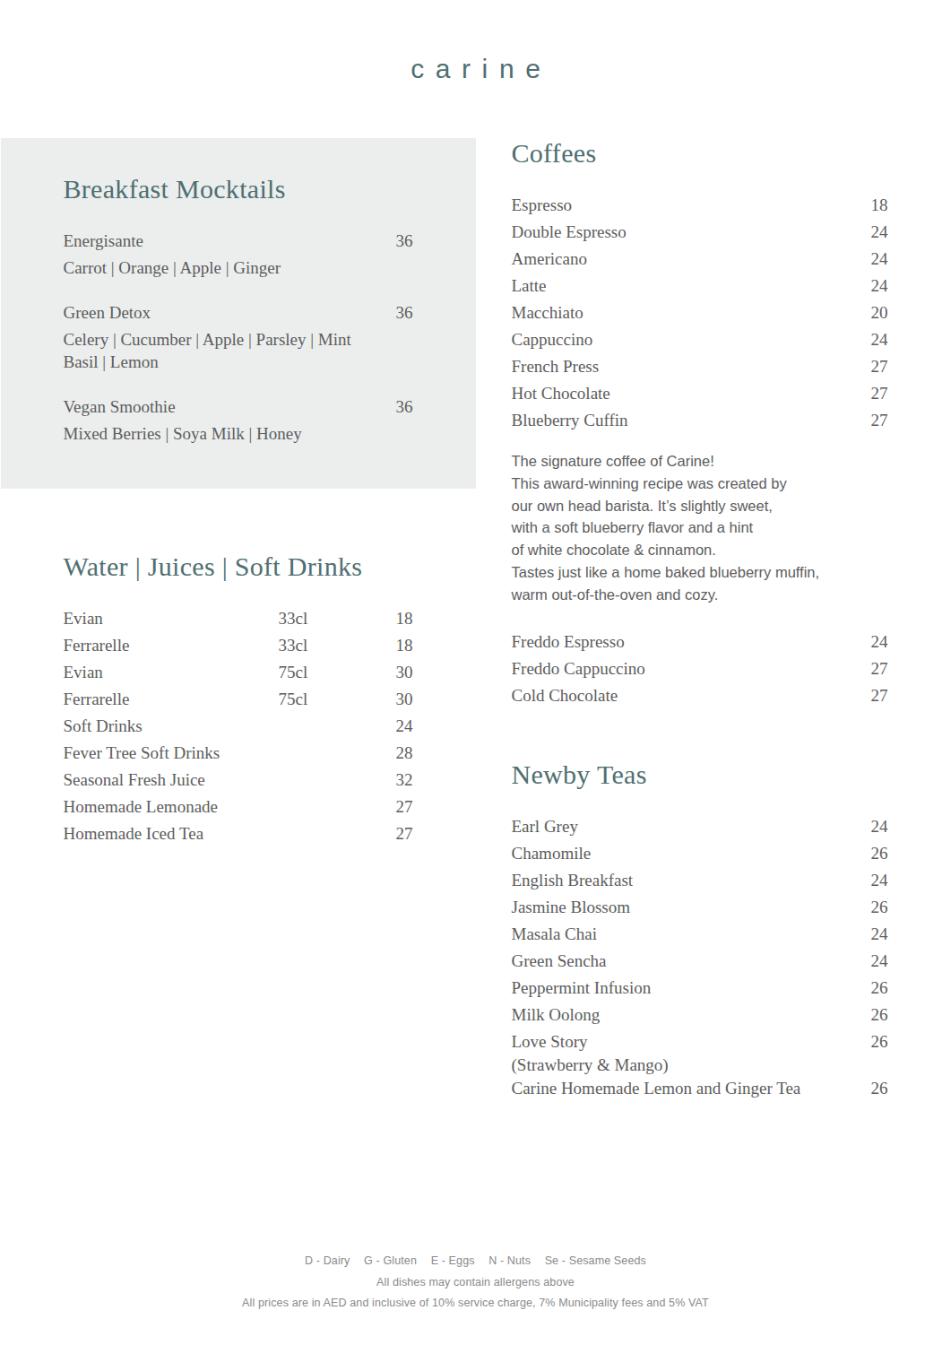carine
Breakfast Mocktails
Energisante 36
Carrot | Orange | Apple | Ginger
Green Detox 36
Celery | Cucumber | Apple | Parsley | Mint
Basil | Lemon
Vegan Smoothie 36
Mixed Berries | Soya Milk | Honey
Water | Juices | Soft Drinks
| Evian | 33cl | 18 |
| Ferrarelle | 33cl | 18 |
| Evian | 75cl | 30 |
| Ferrarelle | 75cl | 30 |
| Soft Drinks | | 24 |
| Fever Tree Soft Drinks | | 28 |
| Seasonal Fresh Juice | | 32 |
| Homemade Lemonade | | 27 |
| Homemade Iced Tea | | 27 |
Coffees
| Espresso | 18 |
| Double Espresso | 24 |
| Americano | 24 |
| Latte | 24 |
| Macchiato | 20 |
| Cappuccino | 24 |
| French Press | 27 |
| Hot Chocolate | 27 |
| Blueberry Cuffin | 27 |
The signature coffee of Carine!
This award-winning recipe was created by
our own head barista. It’s slightly sweet,
with a soft blueberry flavor and a hint
of white chocolate & cinnamon.
Tastes just like a home baked blueberry muffin,
warm out-of-the-oven and cozy.
| Freddo Espresso | 24 |
| Freddo Cappuccino | 27 |
| Cold Chocolate | 27 |
Newby Teas
| Earl Grey | 24 |
| Chamomile | 26 |
| English Breakfast | 24 |
| Jasmine Blossom | 26 |
| Masala Chai | 24 |
| Green Sencha | 24 |
| Peppermint Infusion | 26 |
| Milk Oolong | 26 |
| Love Story | 26 |
| (Strawberry & Mango) | |
| Carine Homemade Lemon and Ginger Tea | 26 |
D - Dairy G - Gluten E - Eggs N - Nuts Se - Sesame Seeds
All dishes may contain allergens above
All prices are in AED and inclusive of 10% service charge, 7% Municipality fees and 5% VAT